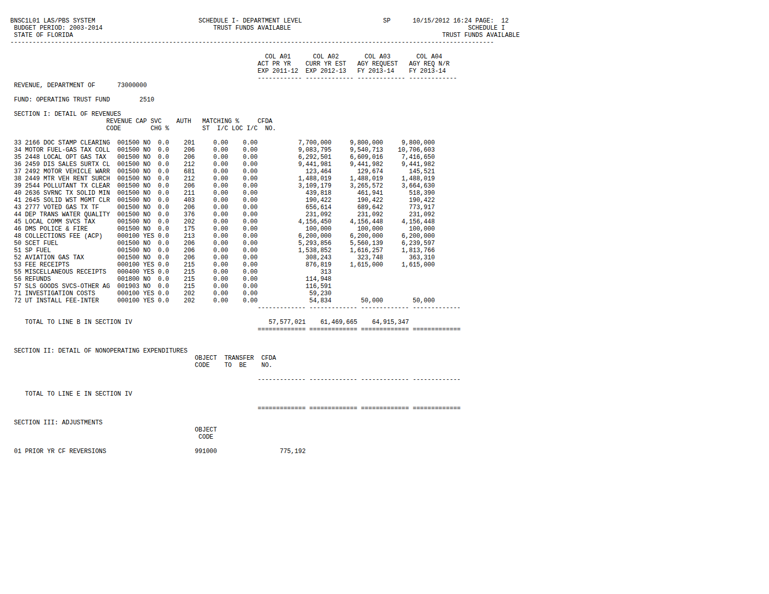BNSC1L01 LAS/PBS SYSTEM SCHEDULE I- DEPARTMENT LEVEL SP 10/15/2012 16:24 PAGE: 12 BUDGET PERIOD: 2003-2014 TRUST FUNDS AVAILABLE SCHEDULE I STATE OF FLORIDA TRUST FUNDS AVAILABLE ----------------------------------------------------------------------------------------------------------------------------------- COL A01 COL A02 COL A03 COL A04 ACT PR YR CURR YR EST AGY REQUEST AGY REQ N/R EXP 2011-12 EXP 2012-13 FY 2013-14 FY 2013-14 ------------ ------------- ------------- ------------- REVENUE, DEPARTMENT OF 73000000 FUND: OPERATING TRUST FUND 2510 SECTION I: DETAIL OF REVENUES REVENUE CAP SVC AUTH MATCHING % CFDA CODE CHG % ST I/C LOC I/C NO. 33 2166 DOC STAMP CLEARING 001500 NO 0.0 201 0.00 0.00 7,700,000 9,800,000 9,800,000 34 MOTOR FUEL-GAS TAX COLL 001500 NO 0.0 206 0.00 0.00 9,083,795 9,540,713 10,706,603 35 2448 LOCAL OPT GAS TAX 001500 NO 0.0 206 0.00 0.00 6,292,501 6,609,016 7,416,650 36 2459 DIS SALES SURTX CL 001500 NO 0.0 212 0.00 0.00 9,441,981 9,441,982 9,441,982 37 2492 MOTOR VEHICLE WARR 001500 NO 0.0 681 0.00 0.00 123,464 129,674 145,521 38 2449 MTR VEH RENT SURCH 001500 NO 0.0 212 0.00 0.00 1,488,019 1,488,019 1,488,019 39 2544 POLLUTANT TX CLEAR 001500 NO 0.0 206 0.00 0.00 3,109,179 3,265,572 3,664,630 40 2636 SVRNC TX SOLID MIN 001500 NO 0.0 211 0.00 0.00 439,818 461,941 518,390 41 2645 SOLID WST MGMT CLR 001500 NO 0.0 403 0.00 0.00 190,422 190,422 190,422 43 2777 VOTED GAS TX TF 001500 NO 0.0 206 0.00 0.00 656,614 689,642 773,917 44 DEP TRANS WATER QUALITY 001500 NO 0.0 376 0.00 0.00 231,092 231,092 231,092 45 LOCAL COMM SVCS TAX 001500 NO 0.0 202 0.00 0.00 4,156,450 4,156,448 4,156,448 46 DMS POLICE & FIRE 001500 NO 0.0 175 0.00 0.00 100,000 100,000 100,000 48 COLLECTIONS FEE (ACP) 000100 YES 0.0 213 0.00 0.00 6,200,000 6,200,000 6,200,000 50 SCET FUEL 001500 NO 0.0 206 0.00 0.00 5,293,856 5,560,139 6,239,597 51 SP FUEL 001500 NO 0.0 206 0.00 0.00 1,538,852 1,616,257 1,813,766 52 AVIATION GAS TAX 001500 NO 0.0 206 0.00 0.00 308,243 323,748 363,310 53 FEE RECEIPTS 000100 YES 0.0 215 0.00 0.00 876,819 1,615,000 1,615,000 55 MISCELLANEOUS RECEIPTS 000400 YES 0.0 215 0.00 0.00 313 56 REFUNDS 001800 NO 0.0 215 0.00 0.00 114,948 57 SLS GOODS SVCS-OTHER AG 001903 NO 0.0 215 0.00 0.00 116,591 71 INVESTIGATION COSTS 000100 YES 0.0 202 0.00 0.00 59,230 72 UT INSTALL FEE-INTER 000100 YES 0.0 202 0.00 0.00 54,834 50,000 50,000 ------------- ------------- ------------- ------------- TOTAL TO LINE B IN SECTION IV 57,577,021 61,469,665 64,915,347 ============= ============= ============= ============= SECTION II: DETAIL OF NONOPERATING EXPENDITURES OBJECT TRANSFER CFDA CODE TO BE NO. ------------- ------------- ------------- ------------- TOTAL TO LINE E IN SECTION IV ============= ============= ============= ============= SECTION III: ADJUSTMENTS OBJECT CODE 01 PRIOR YR CF REVERSIONS 991000 775,192